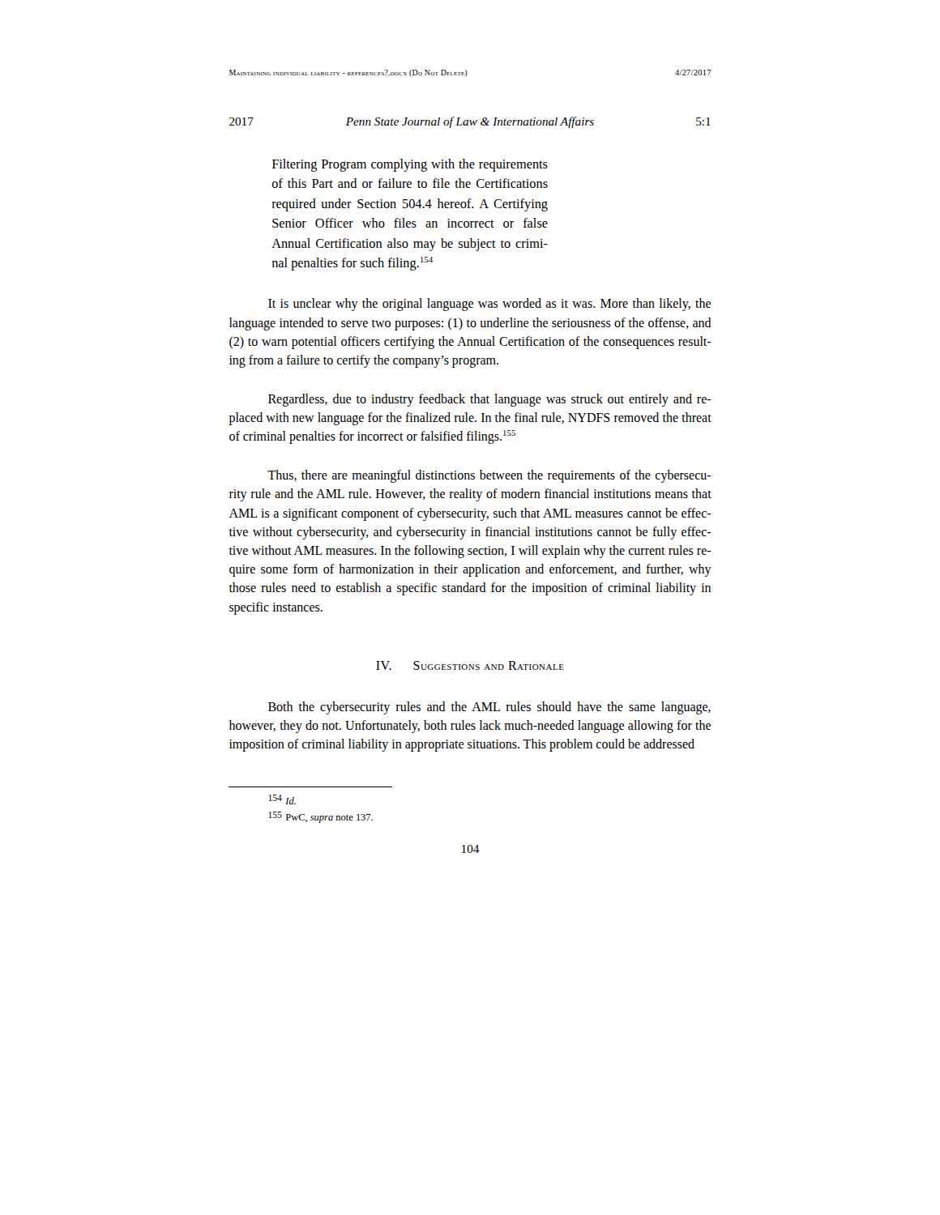Maintaining individual liability - references?.docx (Do Not Delete) 4/27/2017
2017 Penn State Journal of Law & International Affairs 5:1
Filtering Program complying with the requirements of this Part and or failure to file the Certifications required under Section 504.4 hereof. A Certifying Senior Officer who files an incorrect or false Annual Certification also may be subject to criminal penalties for such filing.154
It is unclear why the original language was worded as it was. More than likely, the language intended to serve two purposes: (1) to underline the seriousness of the offense, and (2) to warn potential officers certifying the Annual Certification of the consequences resulting from a failure to certify the company’s program.
Regardless, due to industry feedback that language was struck out entirely and replaced with new language for the finalized rule. In the final rule, NYDFS removed the threat of criminal penalties for incorrect or falsified filings.155
Thus, there are meaningful distinctions between the requirements of the cybersecurity rule and the AML rule. However, the reality of modern financial institutions means that AML is a significant component of cybersecurity, such that AML measures cannot be effective without cybersecurity, and cybersecurity in financial institutions cannot be fully effective without AML measures. In the following section, I will explain why the current rules require some form of harmonization in their application and enforcement, and further, why those rules need to establish a specific standard for the imposition of criminal liability in specific instances.
IV. Suggestions and Rationale
Both the cybersecurity rules and the AML rules should have the same language, however, they do not. Unfortunately, both rules lack much-needed language allowing for the imposition of criminal liability in appropriate situations. This problem could be addressed
154 Id.
155 PwC, supra note 137.
104